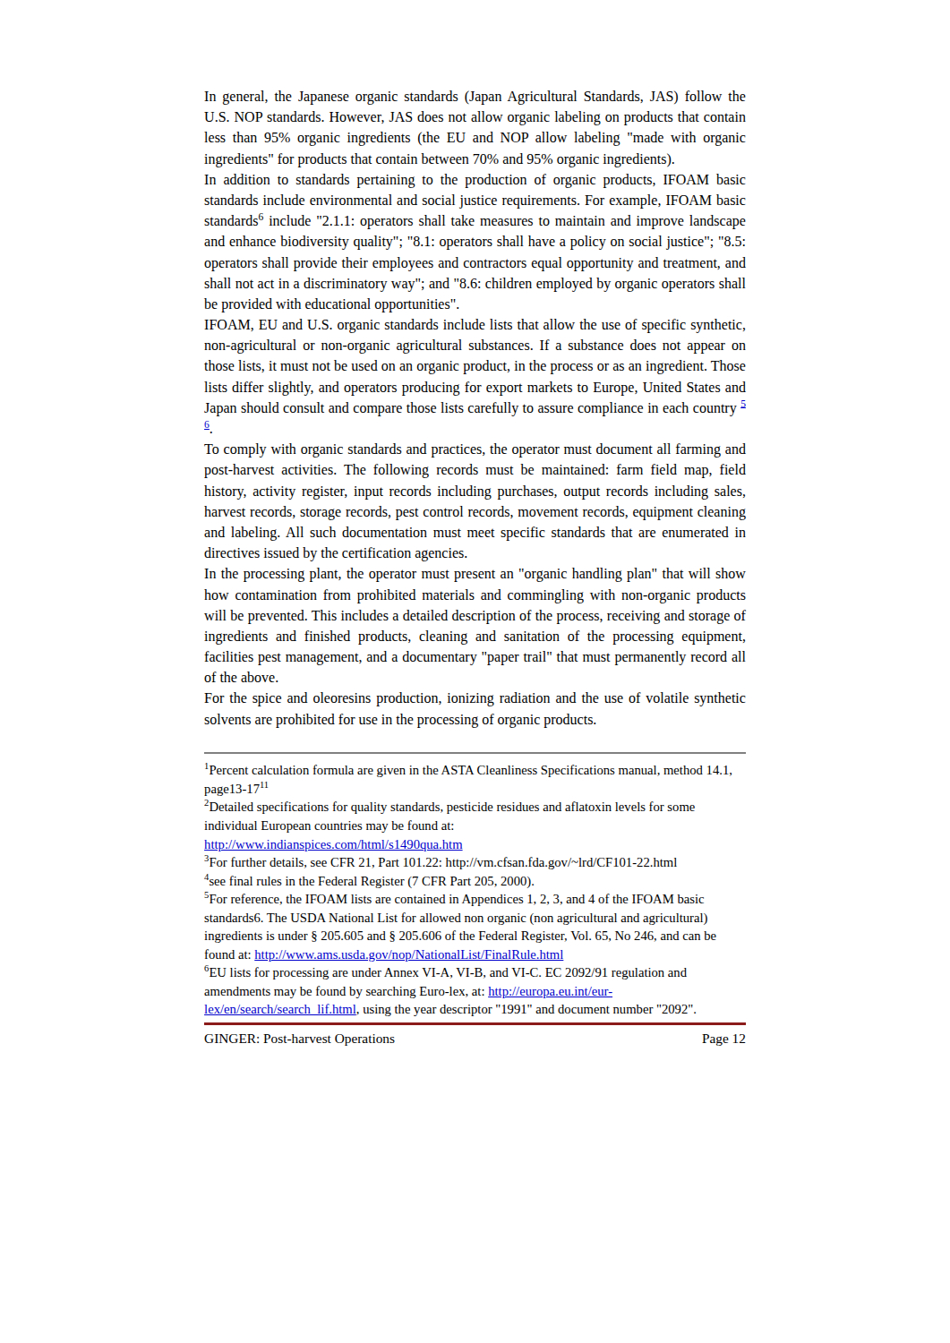In general, the Japanese organic standards (Japan Agricultural Standards, JAS) follow the U.S. NOP standards. However, JAS does not allow organic labeling on products that contain less than 95% organic ingredients (the EU and NOP allow labeling "made with organic ingredients" for products that contain between 70% and 95% organic ingredients).
In addition to standards pertaining to the production of organic products, IFOAM basic standards include environmental and social justice requirements. For example, IFOAM basic standards6 include "2.1.1: operators shall take measures to maintain and improve landscape and enhance biodiversity quality"; "8.1: operators shall have a policy on social justice"; "8.5: operators shall provide their employees and contractors equal opportunity and treatment, and shall not act in a discriminatory way"; and "8.6: children employed by organic operators shall be provided with educational opportunities".
IFOAM, EU and U.S. organic standards include lists that allow the use of specific synthetic, non-agricultural or non-organic agricultural substances. If a substance does not appear on those lists, it must not be used on an organic product, in the process or as an ingredient. Those lists differ slightly, and operators producing for export markets to Europe, United States and Japan should consult and compare those lists carefully to assure compliance in each country 5 6.
To comply with organic standards and practices, the operator must document all farming and post-harvest activities. The following records must be maintained: farm field map, field history, activity register, input records including purchases, output records including sales, harvest records, storage records, pest control records, movement records, equipment cleaning and labeling. All such documentation must meet specific standards that are enumerated in directives issued by the certification agencies.
In the processing plant, the operator must present an "organic handling plan" that will show how contamination from prohibited materials and commingling with non-organic products will be prevented. This includes a detailed description of the process, receiving and storage of ingredients and finished products, cleaning and sanitation of the processing equipment, facilities pest management, and a documentary "paper trail" that must permanently record all of the above.
For the spice and oleoresins production, ionizing radiation and the use of volatile synthetic solvents are prohibited for use in the processing of organic products.
1Percent calculation formula are given in the ASTA Cleanliness Specifications manual, method 14.1, page13-1711
2Detailed specifications for quality standards, pesticide residues and aflatoxin levels for some individual European countries may be found at:
http://www.indianspices.com/html/s1490qua.htm
3For further details, see CFR 21, Part 101.22: http://vm.cfsan.fda.gov/~lrd/CF101-22.html
4see final rules in the Federal Register (7 CFR Part 205, 2000).
5For reference, the IFOAM lists are contained in Appendices 1, 2, 3, and 4 of the IFOAM basic standards6. The USDA National List for allowed non organic (non agricultural and agricultural) ingredients is under § 205.605 and § 205.606 of the Federal Register, Vol. 65, No 246, and can be found at: http://www.ams.usda.gov/nop/NationalList/FinalRule.html
6EU lists for processing are under Annex VI-A, VI-B, and VI-C. EC 2092/91 regulation and amendments may be found by searching Euro-lex, at: http://europa.eu.int/eur-lex/en/search/search_lif.html, using the year descriptor "1991" and document number "2092".
GINGER: Post-harvest Operations Page 12